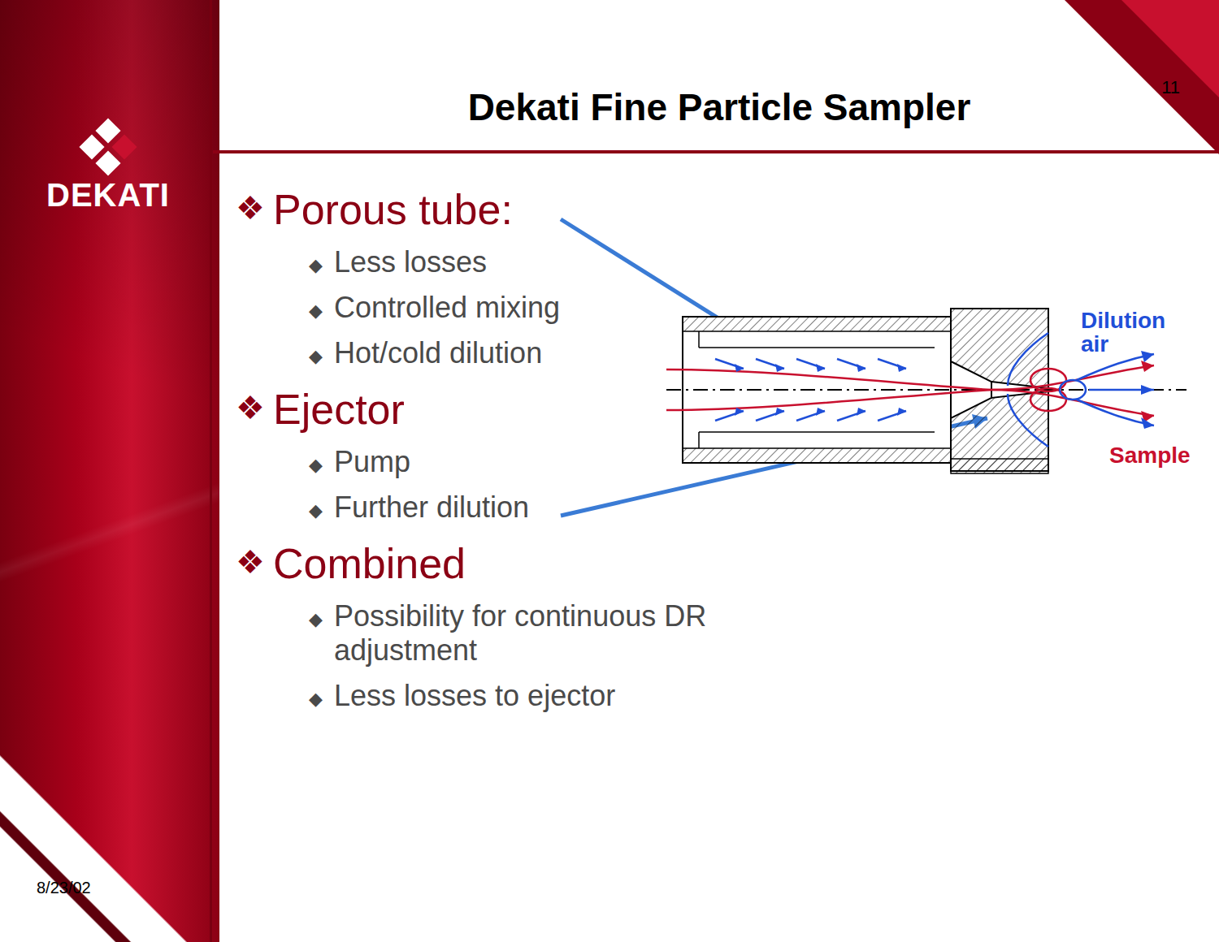DEKATI
11
Dekati Fine Particle Sampler
❖Porous tube:
◆Less losses
◆Controlled mixing
◆Hot/cold dilution
❖Ejector
◆Pump
◆Further dilution
❖Combined
◆Possibility for continuous DR adjustment
◆Less losses to ejector
Dilution
air
Sample
8/23/02